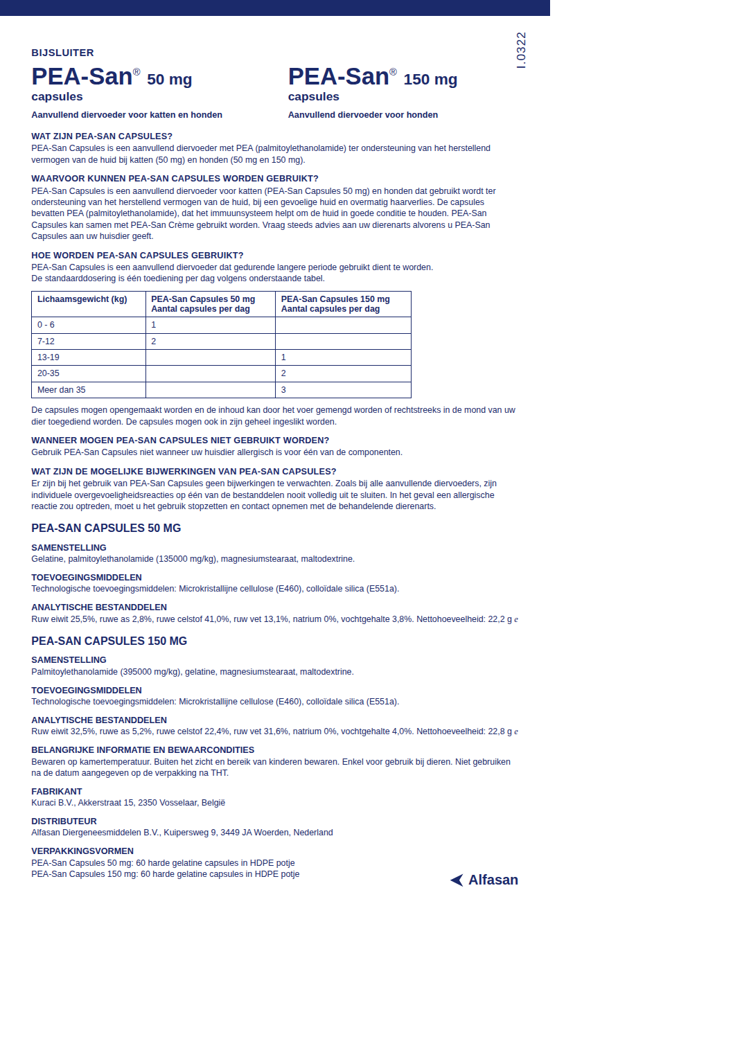I.0322
BIJSLUITER
PEA-San® 50 mg
capsules
Aanvullend diervoeder voor katten en honden
PEA-San® 150 mg
capsules
Aanvullend diervoeder voor honden
Wat zijn PEA-San Capsules?
PEA-San Capsules is een aanvullend diervoeder met PEA (palmitoylethanolamide) ter ondersteuning van het herstellend vermogen van de huid bij katten (50 mg) en honden (50 mg en 150 mg).
Waarvoor kunnen PEA-San Capsules worden gebruikt?
PEA-San Capsules is een aanvullend diervoeder voor katten (PEA-San Capsules 50 mg) en honden dat gebruikt wordt ter ondersteuning van het herstellend vermogen van de huid, bij een gevoelige huid en overmatig haarverlies. De capsules bevatten PEA (palmitoylethanolamide), dat het immuunsysteem helpt om de huid in goede conditie te houden. PEA-San Capsules kan samen met PEA-San Crème gebruikt worden. Vraag steeds advies aan uw dierenarts alvorens u PEA-San Capsules aan uw huisdier geeft.
Hoe worden PEA-San Capsules gebruikt?
PEA-San Capsules is een aanvullend diervoeder dat gedurende langere periode gebruikt dient te worden.
De standaarddosering is één toediening per dag volgens onderstaande tabel.
| Lichaamsgewicht (kg) | PEA-San Capsules 50 mg Aantal capsules per dag | PEA-San Capsules 150 mg Aantal capsules per dag |
| --- | --- | --- |
| 0 - 6 | 1 | |
| 7-12 | 2 | |
| 13-19 | | 1 |
| 20-35 | | 2 |
| Meer dan 35 | | 3 |
De capsules mogen opengemaakt worden en de inhoud kan door het voer gemengd worden of rechtstreeks in de mond van uw dier toegediend worden. De capsules mogen ook in zijn geheel ingeslikt worden.
Wanneer mogen PEA-San Capsules niet gebruikt worden?
Gebruik PEA-San Capsules niet wanneer uw huisdier allergisch is voor één van de componenten.
Wat zijn de mogelijke bijwerkingen van PEA-San Capsules?
Er zijn bij het gebruik van PEA-San Capsules geen bijwerkingen te verwachten. Zoals bij alle aanvullende diervoeders, zijn individuele overgevoeligheidsreacties op één van de bestanddelen nooit volledig uit te sluiten. In het geval een allergische reactie zou optreden, moet u het gebruik stopzetten en contact opnemen met de behandelende dierenarts.
PEA-San Capsules 50 mg
Samenstelling
Gelatine, palmitoylethanolamide (135000 mg/kg), magnesiumstearaat, maltodextrine.
Toevoegingsmiddelen
Technologische toevoegingsmiddelen: Microkristallijne cellulose (E460), colloïdale silica (E551a).
Analytische bestanddelen
Ruw eiwit 25,5%, ruwe as 2,8%, ruwe celstof 41,0%, ruw vet 13,1%, natrium 0%, vochtgehalte 3,8%. Nettohoeveelheid: 22,2 g e
PEA-San Capsules 150 mg
Samenstelling
Palmitoylethanolamide (395000 mg/kg), gelatine, magnesiumstearaat, maltodextrine.
Toevoegingsmiddelen
Technologische toevoegingsmiddelen: Microkristallijne cellulose (E460), colloïdale silica (E551a).
Analytische bestanddelen
Ruw eiwit 32,5%, ruwe as 5,2%, ruwe celstof 22,4%, ruw vet 31,6%, natrium 0%, vochtgehalte 4,0%. Nettohoeveelheid: 22,8 g e
Belangrijke informatie en bewaarcondities
Bewaren op kamertemperatuur. Buiten het zicht en bereik van kinderen bewaren. Enkel voor gebruik bij dieren. Niet gebruiken na de datum aangegeven op de verpakking na THT.
Fabrikant
Kuraci B.V., Akkerstraat 15, 2350 Vosselaar, België
Distributeur
Alfasan Diergeneesmiddelen B.V., Kuipersweg 9, 3449 JA Woerden, Nederland
Verpakkingsvormen
PEA-San Capsules 50 mg: 60 harde gelatine capsules in HDPE potje
PEA-San Capsules 150 mg: 60 harde gelatine capsules in HDPE potje
Alfasan